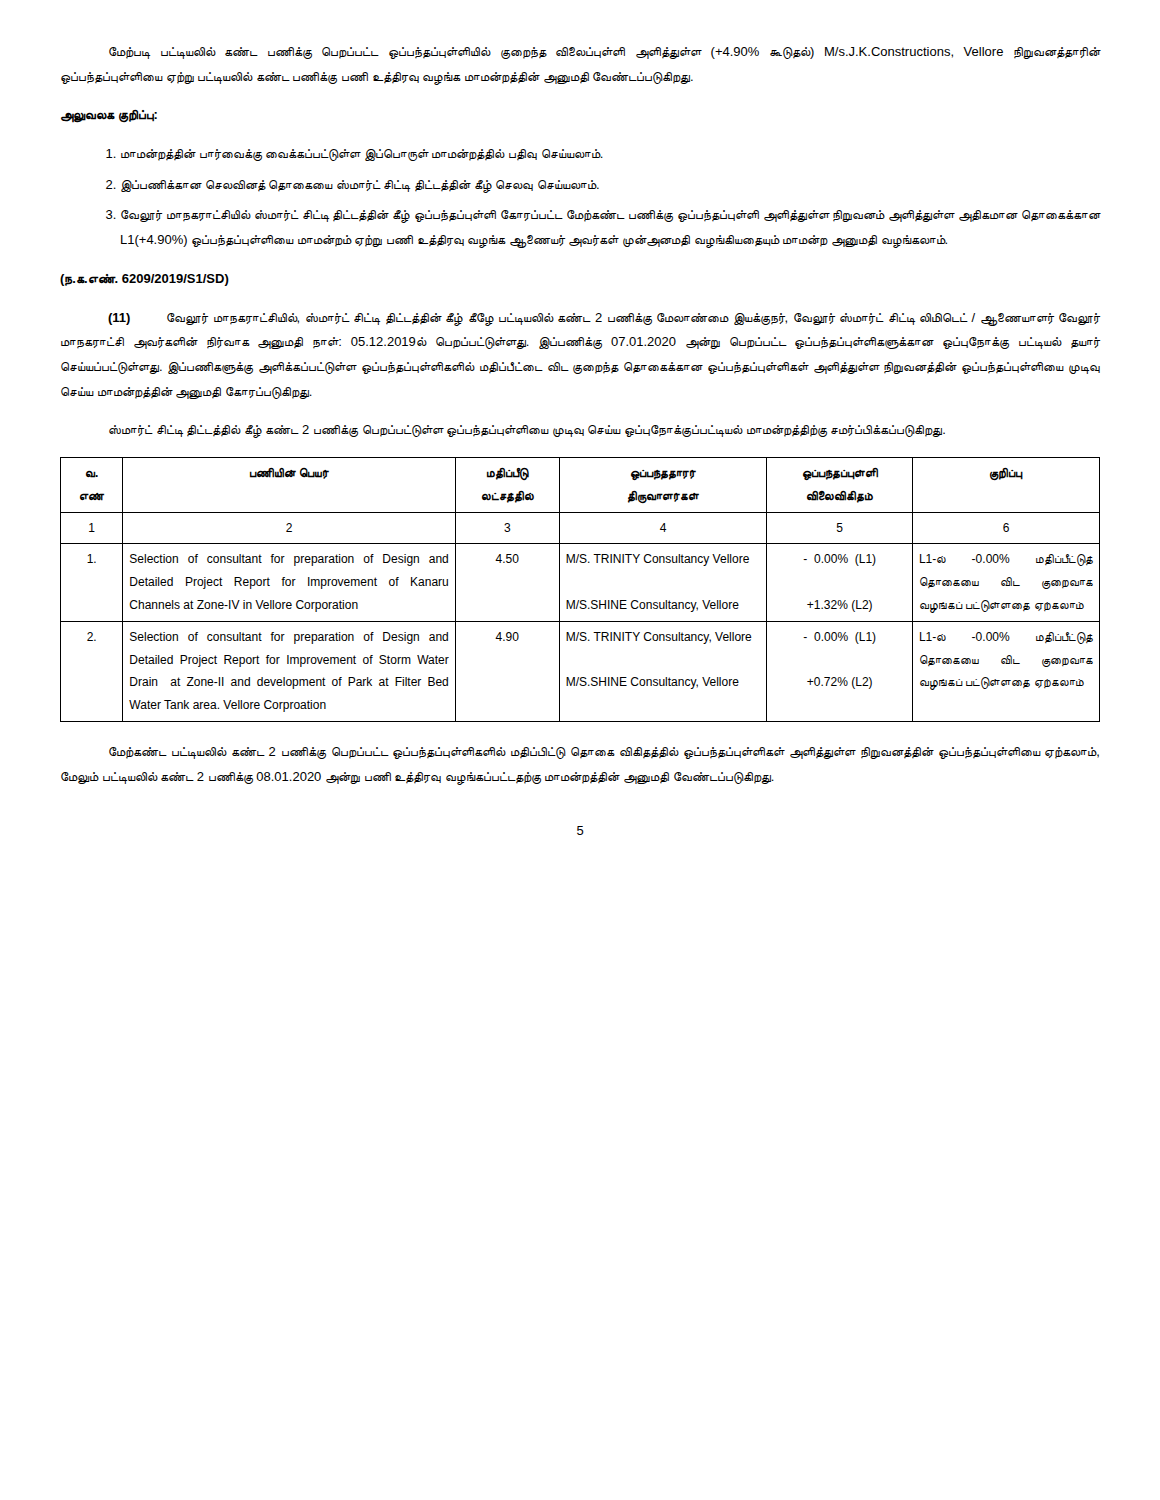மேற்படி பட்டியலில் கண்ட பணிக்கு பெறப்பட்ட ஒப்பந்தப்புள்ளியில் குறைந்த விலைப்புள்ளி அளித்துள்ள (+4.90% கூடுதல்) M/s.J.K.Constructions, Vellore நிறுவனத்தாரின் ஒப்பந்தப்புள்ளியை ஏற்று பட்டியலில் கண்ட பணிக்கு பணி உத்திரவு வழங்க மாமன்றத்தின் அனுமதி வேண்டப்படுகிறது.
அலுவலக குறிப்பு:
மாமன்றத்தின் பார்வைக்கு வைக்கப்பட்டுள்ள இப்பொருள் மாமன்றத்தில் பதிவு செய்யலாம்.
இப்பணிக்கான செலவினத் தொகையை ஸ்மார்ட் சிட்டி திட்டத்தின் கீழ் செலவு செய்யலாம்.
வேலூர் மாநகராட்சியில் ஸ்மார்ட் சிட்டி திட்டத்தின் கீழ் ஒப்பந்தப்புள்ளி கோரப்பட்ட மேற்கண்ட பணிக்கு ஒப்பந்தப்புள்ளி அளித்துள்ள நிறுவனம் அளித்துள்ள அதிகமான தொகைக்கான L1(+4.90%) ஒப்பந்தப்புள்ளியை மாமன்றம் ஏற்று பணி உத்திரவு வழங்க ஆணையர் அவர்கள் முன்அனமதி வழங்கியதையும் மாமன்ற அனுமதி வழங்கலாம்.
(ந.க.எண். 6209/2019/S1/SD)
(11) வேலூர் மாநகராட்சியில், ஸ்மார்ட் சிட்டி திட்டத்தின் கீழ் கீழே பட்டியலில் கண்ட 2 பணிக்கு மேலாண்மை இயக்குநர், வேலூர் ஸ்மார்ட் சிட்டி லிமிடெட் / ஆணையாளர் வேலூர் மாநகராட்சி அவர்களின் நிர்வாக அனுமதி நாள்: 05.12.2019ல் பெறப்பட்டுள்ளது. இப்பணிக்கு 07.01.2020 அன்று பெறப்பட்ட ஒப்பந்தப்புள்ளிகளுக்கான ஒப்புநோக்கு பட்டியல் தயார் செய்யப்பட்டுள்ளது. இப்பணிகளுக்கு அளிக்கப்பட்டுள்ள ஒப்பந்தப்புள்ளிகளில் மதிப்பீட்டை விட குறைந்த தொகைக்கான ஒப்பந்தப்புள்ளிகள் அளித்துள்ள நிறுவனத்தின் ஒப்பந்தப்புள்ளியை முடிவு செய்ய மாமன்றத்தின் அனுமதி கோரப்படுகிறது.
ஸ்மார்ட் சிட்டி திட்டத்தில் கீழ் கண்ட 2 பணிக்கு பெறப்பட்டுள்ள ஒப்பந்தப்புள்ளியை முடிவு செய்ய ஒப்புநோக்குப்பட்டியல் மாமன்றத்திற்கு சமர்ப்பிக்கப்படுகிறது.
| வ. எண் | பணியின் பெயர் | மதிப்பீடு லட்சத்தில் | ஒப்பந்ததாரர் திருவாளர்கள் | ஒப்பந்தப்புள்ளி விலைவிகிதம் | குறிப்பு |
| --- | --- | --- | --- | --- | --- |
| 1 | 2 | 3 | 4 | 5 | 6 |
| 1. | Selection of consultant for preparation of Design and Detailed Project Report for Improvement of Kanaru Channels at Zone-IV in Vellore Corporation | 4.50 | M/S. TRINITY Consultancy Vellore M/S.SHINE Consultancy, Vellore | - 0.00% (L1) +1.32% (L2) | L1-ல் -0.00% மதிப்பீட்டுத் தொகையை விட குறைவாக வழங்கப் பட்டுள்ளதை ஏற்கலாம் |
| 2. | Selection of consultant for preparation of Design and Detailed Project Report for Improvement of Storm Water Drain at Zone-II and development of Park at Filter Bed Water Tank area. Vellore Corproation | 4.90 | M/S. TRINITY Consultancy, Vellore M/S.SHINE Consultancy, Vellore | - 0.00% (L1) +0.72% (L2) | L1-ல் -0.00% மதிப்பீட்டுத் தொகையை விட குறைவாக வழங்கப் பட்டுள்ளதை ஏற்கலாம் |
மேற்கண்ட பட்டியலில் கண்ட 2 பணிக்கு பெறப்பட்ட ஒப்பந்தப்புள்ளிகளில் மதிப்பிட்டு தொகை விகிதத்தில் ஒப்பந்தப்புள்ளிகள் அளித்துள்ள நிறுவனத்தின் ஒப்பந்தப்புள்ளியை ஏற்கலாம், மேலும் பட்டியலில் கண்ட 2 பணிக்கு 08.01.2020 அன்று பணி உத்திரவு வழங்கப்பட்டதற்கு மாமன்றத்தின் அனுமதி வேண்டப்படுகிறது.
5